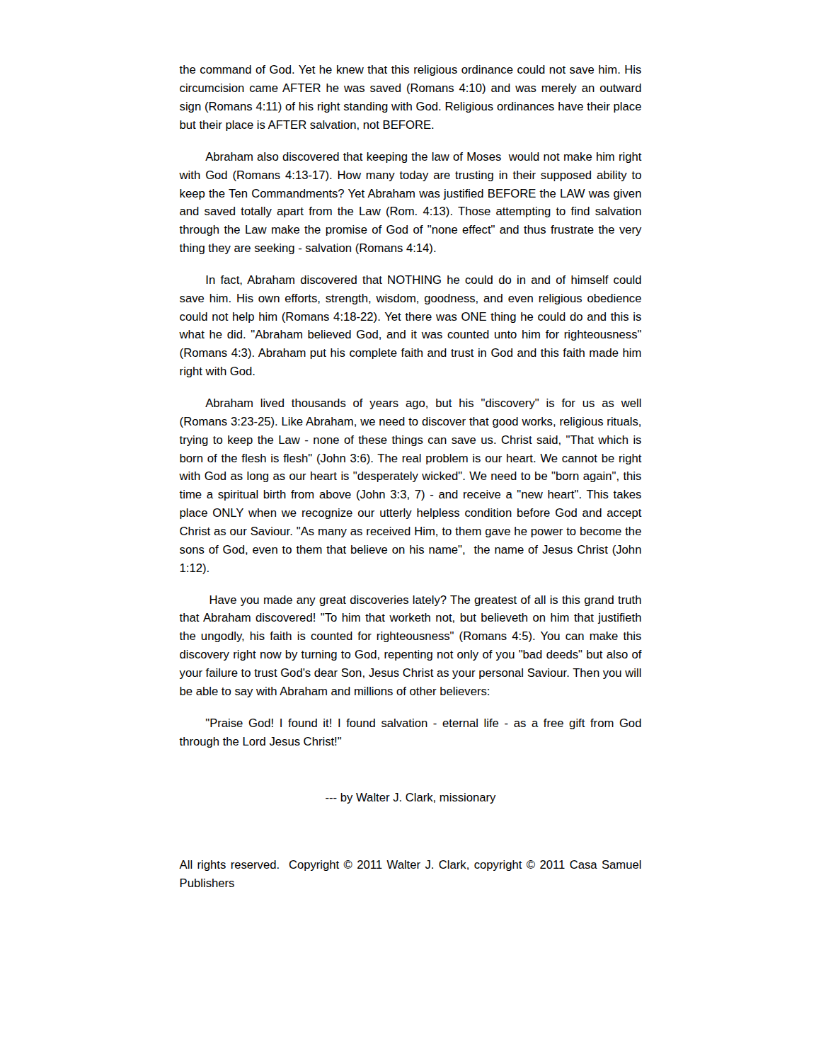the command of God. Yet he knew that this religious ordinance could not save him. His circumcision came AFTER he was saved (Romans 4:10) and was merely an outward sign (Romans 4:11) of his right standing with God. Religious ordinances have their place but their place is AFTER salvation, not BEFORE.
Abraham also discovered that keeping the law of Moses would not make him right with God (Romans 4:13-17). How many today are trusting in their supposed ability to keep the Ten Commandments? Yet Abraham was justified BEFORE the LAW was given and saved totally apart from the Law (Rom. 4:13). Those attempting to find salvation through the Law make the promise of God of "none effect" and thus frustrate the very thing they are seeking - salvation (Romans 4:14).
In fact, Abraham discovered that NOTHING he could do in and of himself could save him. His own efforts, strength, wisdom, goodness, and even religious obedience could not help him (Romans 4:18-22). Yet there was ONE thing he could do and this is what he did. "Abraham believed God, and it was counted unto him for righteousness" (Romans 4:3). Abraham put his complete faith and trust in God and this faith made him right with God.
Abraham lived thousands of years ago, but his "discovery" is for us as well (Romans 3:23-25). Like Abraham, we need to discover that good works, religious rituals, trying to keep the Law - none of these things can save us. Christ said, "That which is born of the flesh is flesh" (John 3:6). The real problem is our heart. We cannot be right with God as long as our heart is "desperately wicked". We need to be "born again", this time a spiritual birth from above (John 3:3, 7) - and receive a "new heart". This takes place ONLY when we recognize our utterly helpless condition before God and accept Christ as our Saviour. "As many as received Him, to them gave he power to become the sons of God, even to them that believe on his name", the name of Jesus Christ (John 1:12).
Have you made any great discoveries lately? The greatest of all is this grand truth that Abraham discovered! "To him that worketh not, but believeth on him that justifieth the ungodly, his faith is counted for righteousness" (Romans 4:5). You can make this discovery right now by turning to God, repenting not only of you "bad deeds" but also of your failure to trust God's dear Son, Jesus Christ as your personal Saviour. Then you will be able to say with Abraham and millions of other believers:
"Praise God! I found it! I found salvation - eternal life - as a free gift from God through the Lord Jesus Christ!"
--- by Walter J. Clark, missionary
All rights reserved. Copyright © 2011 Walter J. Clark, copyright © 2011 Casa Samuel Publishers